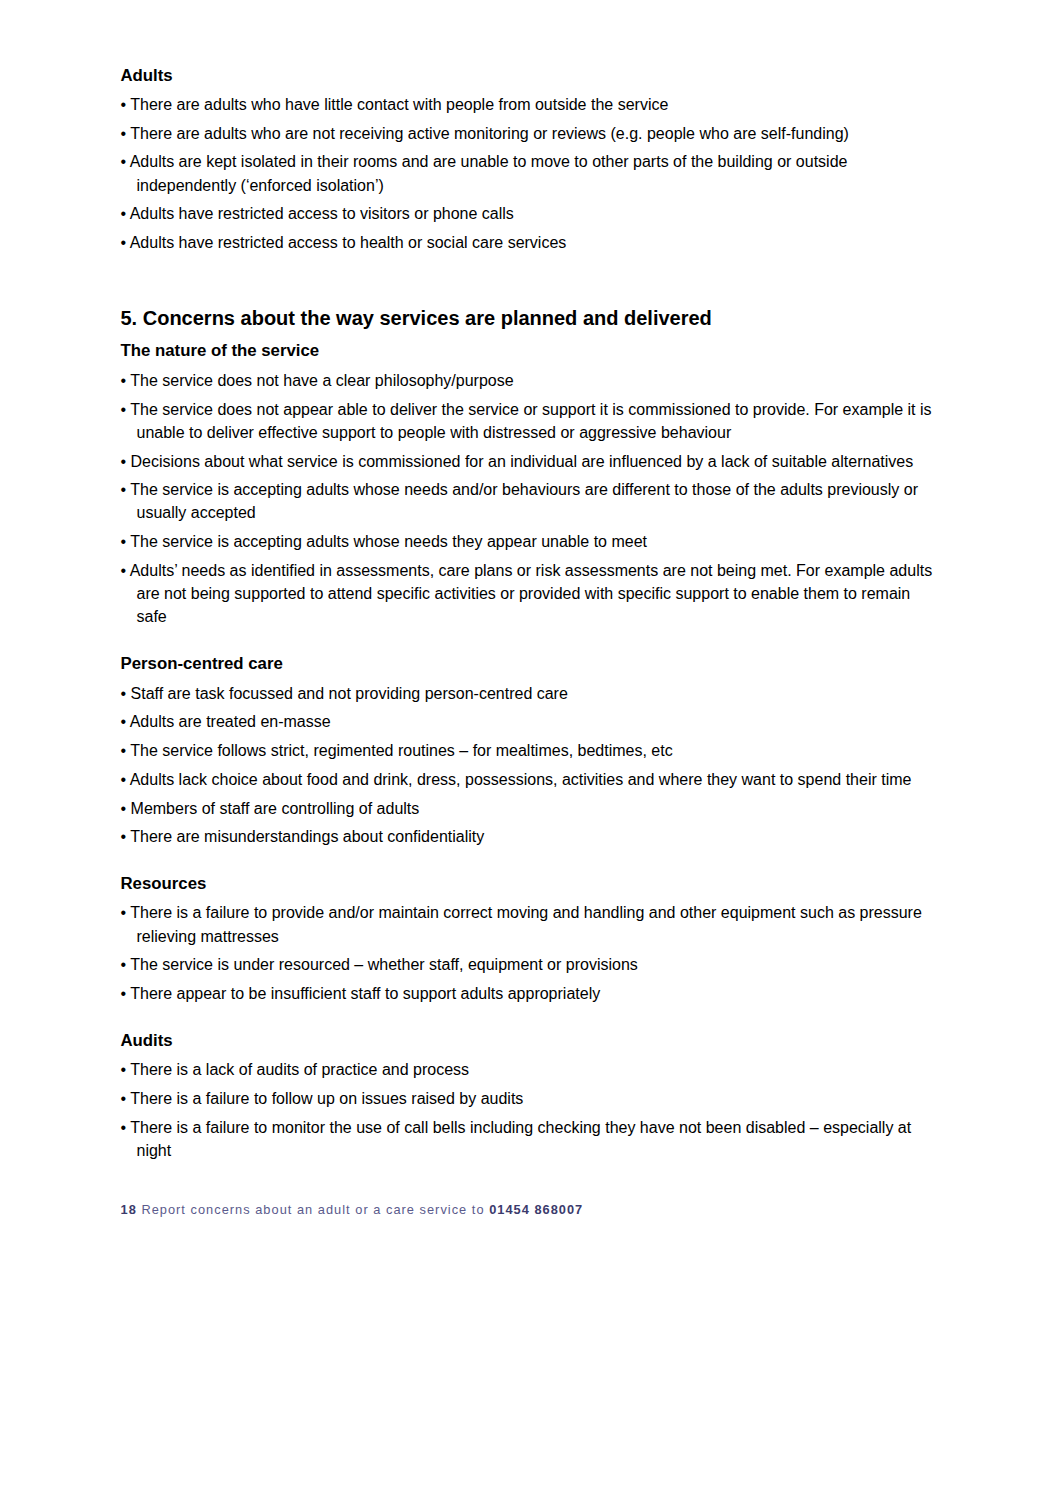Adults
There are adults who have little contact with people from outside the service
There are adults who are not receiving active monitoring or reviews (e.g. people who are self-funding)
Adults are kept isolated in their rooms and are unable to move to other parts of the building or outside independently (‘enforced isolation’)
Adults have restricted access to visitors or phone calls
Adults have restricted access to health or social care services
5. Concerns about the way services are planned and delivered
The nature of the service
The service does not have a clear philosophy/purpose
The service does not appear able to deliver the service or support it is commissioned to provide. For example it is unable to deliver effective support to people with distressed or aggressive behaviour
Decisions about what service is commissioned for an individual are influenced by a lack of suitable alternatives
The service is accepting adults whose needs and/or behaviours are different to those of the adults previously or usually accepted
The service is accepting adults whose needs they appear unable to meet
Adults’ needs as identified in assessments, care plans or risk assessments are not being met. For example adults are not being supported to attend specific activities or provided with specific support to enable them to remain safe
Person-centred care
Staff are task focussed and not providing person-centred care
Adults are treated en-masse
The service follows strict, regimented routines – for mealtimes, bedtimes, etc
Adults lack choice about food and drink, dress, possessions, activities and where they want to spend their time
Members of staff are controlling of adults
There are misunderstandings about confidentiality
Resources
There is a failure to provide and/or maintain correct moving and handling and other equipment such as pressure relieving mattresses
The service is under resourced – whether staff, equipment or provisions
There appear to be insufficient staff to support adults appropriately
Audits
There is a lack of audits of practice and process
There is a failure to follow up on issues raised by audits
There is a failure to monitor the use of call bells including checking they have not been disabled – especially at night
18 Report concerns about an adult or a care service to 01454 868007